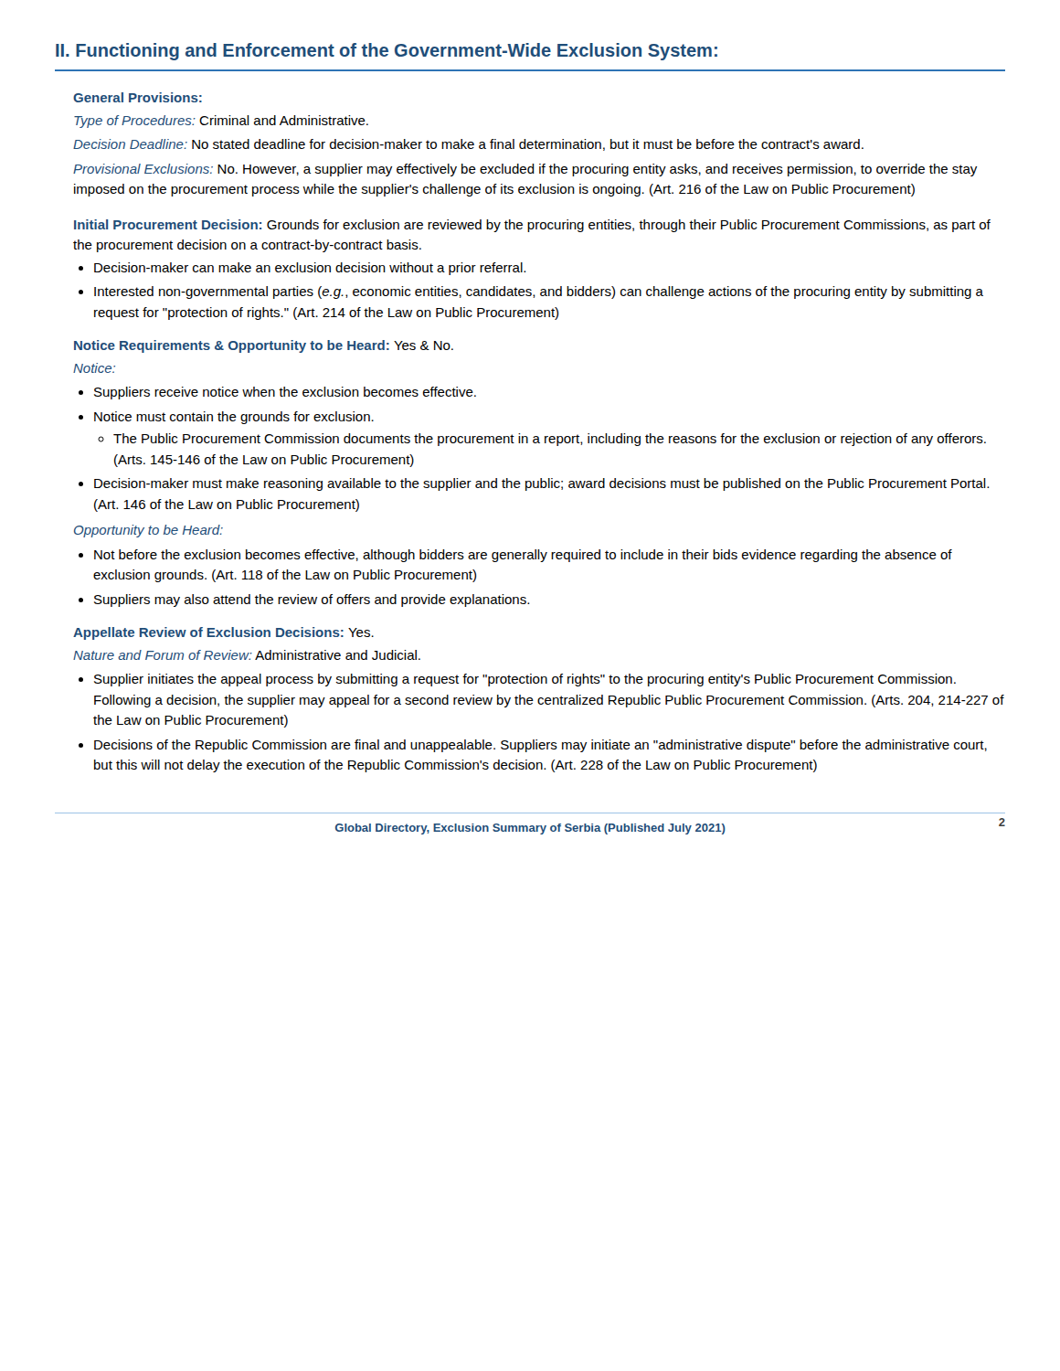II. Functioning and Enforcement of the Government-Wide Exclusion System:
General Provisions:
Type of Procedures: Criminal and Administrative.
Decision Deadline: No stated deadline for decision-maker to make a final determination, but it must be before the contract's award.
Provisional Exclusions: No. However, a supplier may effectively be excluded if the procuring entity asks, and receives permission, to override the stay imposed on the procurement process while the supplier's challenge of its exclusion is ongoing. (Art. 216 of the Law on Public Procurement)
Initial Procurement Decision: Grounds for exclusion are reviewed by the procuring entities, through their Public Procurement Commissions, as part of the procurement decision on a contract-by-contract basis.
Decision-maker can make an exclusion decision without a prior referral.
Interested non-governmental parties (e.g., economic entities, candidates, and bidders) can challenge actions of the procuring entity by submitting a request for "protection of rights." (Art. 214 of the Law on Public Procurement)
Notice Requirements & Opportunity to be Heard: Yes & No.
Notice:
Suppliers receive notice when the exclusion becomes effective.
Notice must contain the grounds for exclusion.
The Public Procurement Commission documents the procurement in a report, including the reasons for the exclusion or rejection of any offerors. (Arts. 145-146 of the Law on Public Procurement)
Decision-maker must make reasoning available to the supplier and the public; award decisions must be published on the Public Procurement Portal. (Art. 146 of the Law on Public Procurement)
Opportunity to be Heard:
Not before the exclusion becomes effective, although bidders are generally required to include in their bids evidence regarding the absence of exclusion grounds. (Art. 118 of the Law on Public Procurement)
Suppliers may also attend the review of offers and provide explanations.
Appellate Review of Exclusion Decisions: Yes.
Nature and Forum of Review: Administrative and Judicial.
Supplier initiates the appeal process by submitting a request for "protection of rights" to the procuring entity's Public Procurement Commission. Following a decision, the supplier may appeal for a second review by the centralized Republic Public Procurement Commission. (Arts. 204, 214-227 of the Law on Public Procurement)
Decisions of the Republic Commission are final and unappealable. Suppliers may initiate an "administrative dispute" before the administrative court, but this will not delay the execution of the Republic Commission's decision. (Art. 228 of the Law on Public Procurement)
Global Directory, Exclusion Summary of Serbia (Published July 2021) 2